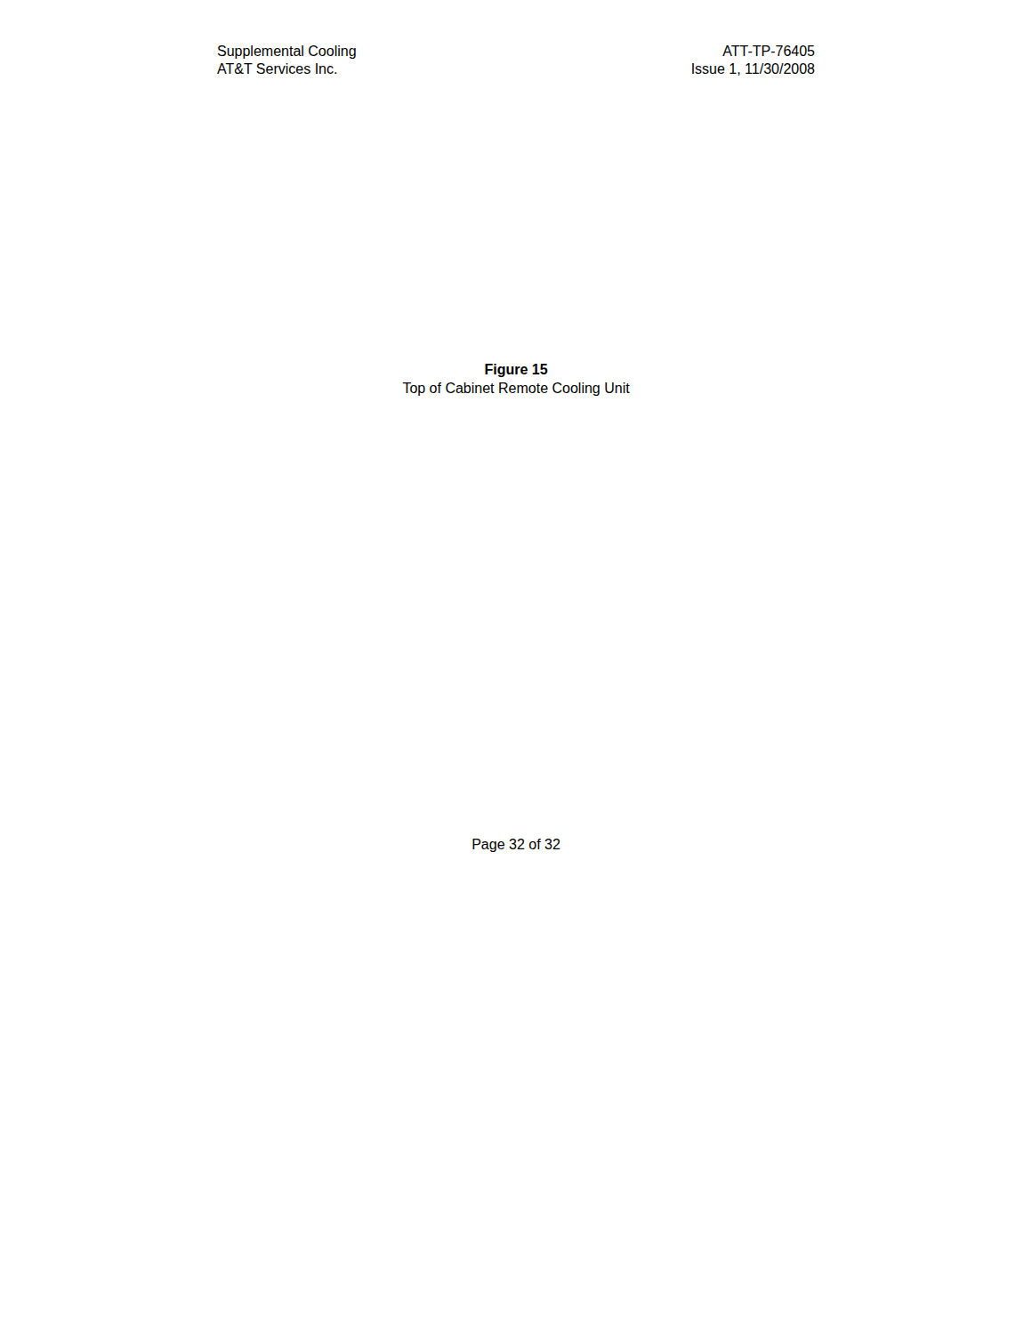| Supplemental Cooling | ATT-TP-76405 |
| AT&T Services Inc. | Issue 1, 11/30/2008 |
Figure 15 Top of Cabinet Remote Cooling Unit
Page 32 of 32